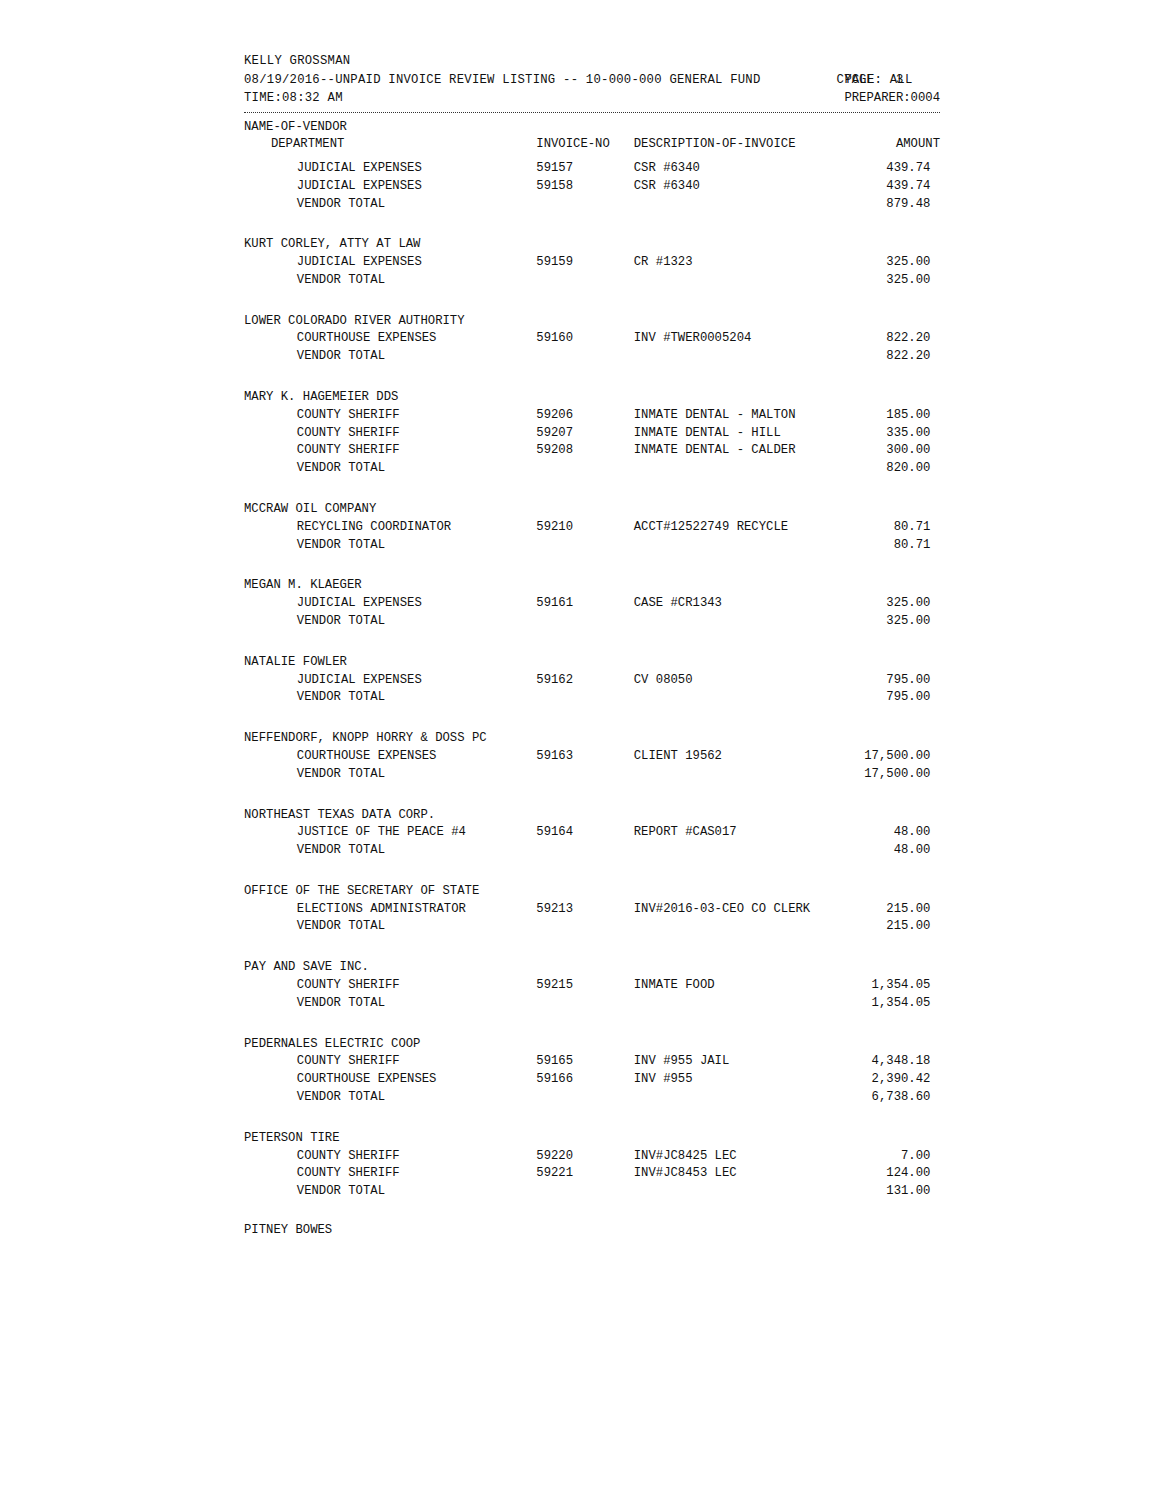KELLY GROSSMAN
PAGE 3 PREPARER:0004
08/19/2016--UNPAID INVOICE REVIEW LISTING -- 10-000-000 GENERAL FUND CYCLE: ALL
TIME:08:32 AM
| NAME-OF-VENDOR | | | |
| DEPARTMENT | INVOICE-NO | DESCRIPTION-OF-INVOICE | AMOUNT |
| JUDICIAL EXPENSES | 59157 | CSR #6340 | 439.74 |
| JUDICIAL EXPENSES | 59158 | CSR #6340 | 439.74 |
| VENDOR TOTAL | | | 879.48 |
| KURT CORLEY, ATTY AT LAW | | | |
| JUDICIAL EXPENSES | 59159 | CR #1323 | 325.00 |
| VENDOR TOTAL | | | 325.00 |
| LOWER COLORADO RIVER AUTHORITY | | | |
| COURTHOUSE EXPENSES | 59160 | INV #TWER0005204 | 822.20 |
| VENDOR TOTAL | | | 822.20 |
| MARY K. HAGEMEIER DDS | | | |
| COUNTY SHERIFF | 59206 | INMATE DENTAL - MALTON | 185.00 |
| COUNTY SHERIFF | 59207 | INMATE DENTAL - HILL | 335.00 |
| COUNTY SHERIFF | 59208 | INMATE DENTAL - CALDER | 300.00 |
| VENDOR TOTAL | | | 820.00 |
| MCCRAW OIL COMPANY | | | |
| RECYCLING COORDINATOR | 59210 | ACCT#12522749 RECYCLE | 80.71 |
| VENDOR TOTAL | | | 80.71 |
| MEGAN M. KLAEGER | | | |
| JUDICIAL EXPENSES | 59161 | CASE #CR1343 | 325.00 |
| VENDOR TOTAL | | | 325.00 |
| NATALIE FOWLER | | | |
| JUDICIAL EXPENSES | 59162 | CV 08050 | 795.00 |
| VENDOR TOTAL | | | 795.00 |
| NEFFENDORF, KNOPP HORRY & DOSS PC | | | |
| COURTHOUSE EXPENSES | 59163 | CLIENT 19562 | 17,500.00 |
| VENDOR TOTAL | | | 17,500.00 |
| NORTHEAST TEXAS DATA CORP. | | | |
| JUSTICE OF THE PEACE #4 | 59164 | REPORT #CAS017 | 48.00 |
| VENDOR TOTAL | | | 48.00 |
| OFFICE OF THE SECRETARY OF STATE | | | |
| ELECTIONS ADMINISTRATOR | 59213 | INV#2016-03-CEO CO CLERK | 215.00 |
| VENDOR TOTAL | | | 215.00 |
| PAY AND SAVE INC. | | | |
| COUNTY SHERIFF | 59215 | INMATE FOOD | 1,354.05 |
| VENDOR TOTAL | | | 1,354.05 |
| PEDERNALES ELECTRIC COOP | | | |
| COUNTY SHERIFF | 59165 | INV #955 JAIL | 4,348.18 |
| COURTHOUSE EXPENSES | 59166 | INV #955 | 2,390.42 |
| VENDOR TOTAL | | | 6,738.60 |
| PETERSON TIRE | | | |
| COUNTY SHERIFF | 59220 | INV#JC8425 LEC | 7.00 |
| COUNTY SHERIFF | 59221 | INV#JC8453 LEC | 124.00 |
| VENDOR TOTAL | | | 131.00 |
PITNEY BOWES